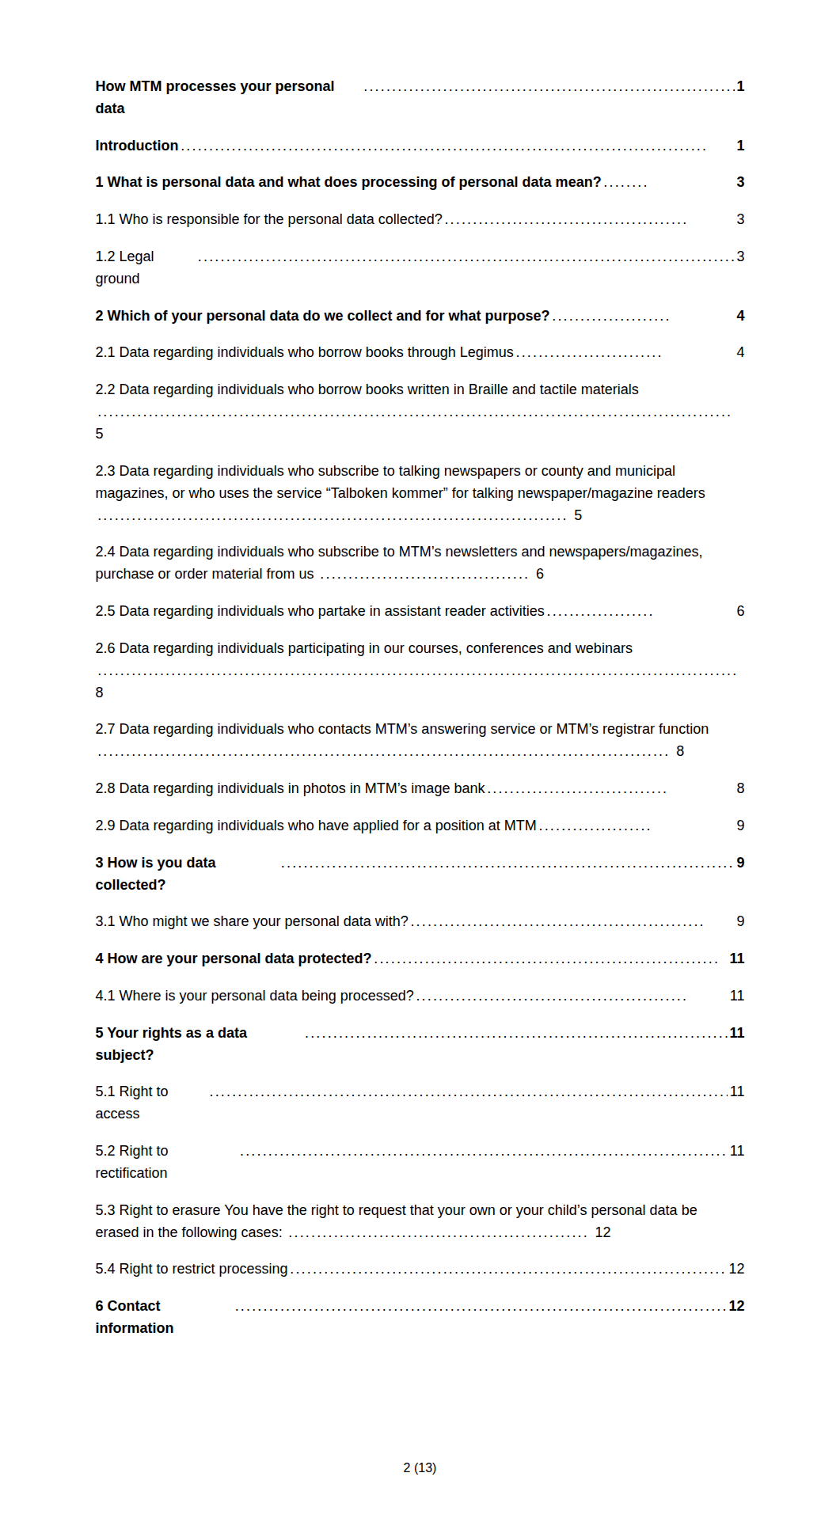How MTM processes your personal data ................................................................... 1
Introduction ............................................................................................. 1
1 What is personal data and what does processing of personal data mean? ........ 3
1.1 Who is responsible for the personal data collected? ........................................... 3
1.2 Legal ground ..................................................................................................... 3
2 Which of your personal data do we collect and for what purpose? ..................... 4
2.1 Data regarding individuals who borrow books through Legimus .......................... 4
2.2 Data regarding individuals who borrow books written in Braille and tactile materials ................................................................................................................ 5
2.3 Data regarding individuals who subscribe to talking newspapers or county and municipal magazines, or who uses the service “Talboken kommer” for talking newspaper/magazine readers ................................................................................... 5
2.4 Data regarding individuals who subscribe to MTM’s newsletters and newspapers/magazines, purchase or order material from us ..................................... 6
2.5 Data regarding individuals who partake in assistant reader activities ................... 6
2.6 Data regarding individuals participating in our courses, conferences and webinars ................................................................................................................. 8
2.7 Data regarding individuals who contacts MTM’s answering service or MTM’s registrar function ..................................................................................................... 8
2.8 Data regarding individuals in photos in MTM’s image bank ................................ 8
2.9 Data regarding individuals who have applied for a position at MTM .................... 9
3 How is you data collected? ..................................................................................... 9
3.1 Who might we share your personal data with? .................................................... 9
4 How are your personal data protected? ............................................................. 11
4.1 Where is your personal data being processed? ................................................ 11
5 Your rights as a data subject? ............................................................................. 11
5.1 Right to access ................................................................................................... 11
5.2 Right to rectification .......................................................................................... 11
5.3 Right to erasure You have the right to request that your own or your child’s personal data be erased in the following cases: ..................................................... 12
5.4 Right to restrict processing ............................................................................. 12
6 Contact information ............................................................................................. 12
2 (13)